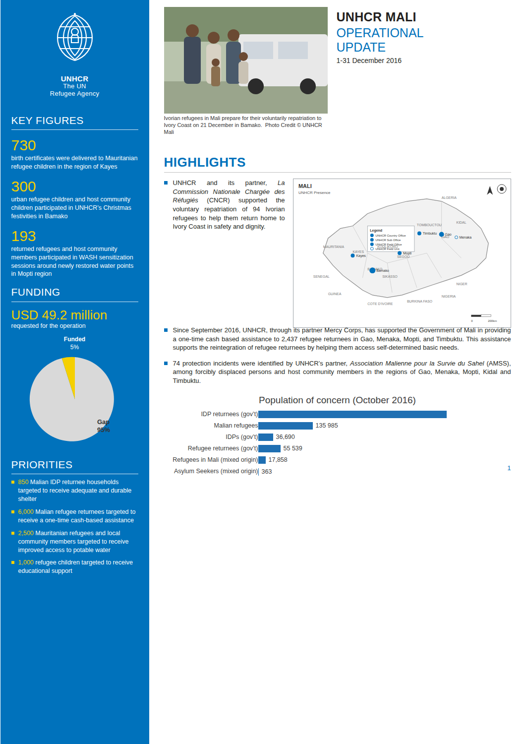UNHCR The UN
Refugee Agency
KEY FIGURES
730
birth certificates were delivered to Mauritanian refugee children in the region of Kayes
300
urban refugee children and host community children participated in UNHCR’s Christmas festivities in Bamako
193
returned refugees and host community members participated in WASH sensitization sessions around newly restored water points in Mopti region
FUNDING
USD 49.2 million
requested for the operation
Funded5%
Gap 95%
PRIORITIES
850 Malian IDP returnee households targeted to receive adequate and durable shelter
6,000 Malian refugee returnees targeted to receive a one-time cash-based assistance
2,500 Mauritanian refugees and local community members targeted to receive improved access to potable water
1,000 refugee children targeted to receive educational support
Ivorian refugees in Mali prepare for their voluntarily repatriation to Ivory Coast on 21 December in Bamako. Photo Credit © UNHCR Mali
UNHCR MALI
OPERATIONAL
UPDATE
1-31 December 2016
HIGHLIGHTS
UNHCR and its partner, La Commission Nationale Chargée des Réfugiés (CNCR) supported the voluntary repatriation of 94 Ivorian refugees to help them return home to Ivory Coast in safety and dignity.
MALI UNHCR Presence Legend UNHCR Country Office UNHCR Sub Office UNHCR Field Office UNHCR Field Unit ALGERIA MAURITANIA SENEGAL GUINEA COTE D'IVOIRE BURKINA FASO NIGERIA NIGER TOMBOUCTOU KIDAL GAO KAYES KOULIKORO SEGOU SIKASSO BAMAKO Timbuktu Gao Menaka Kayes Mopti Bamako 0 200km
Since September 2016, UNHCR, through its partner Mercy Corps, has supported the Government of Mali in providing a one-time cash based assistance to 2,437 refugee returnees in Gao, Menaka, Mopti, and Timbuktu. This assistance supports the reintegration of refugee returnees by helping them access self-determined basic needs.
74 protection incidents were identified by UNHCR’s partner, Association Malienne pour la Survie du Sahel (AMSS), among forcibly displaced persons and host community members in the regions of Gao, Menaka, Mopti, Kidal and Timbuktu.
Population of concern (October 2016)
| IDP returnees (gov’t) | 474,231 |
| Malian refugees | 135 985 |
| IDPs (gov’t) | 36,690 |
| Refugee returnees (gov’t) | 55 539 |
| Refugees in Mali (mixed origin) | 17,858 |
| Asylum Seekers (mixed origin) | 363 |
1